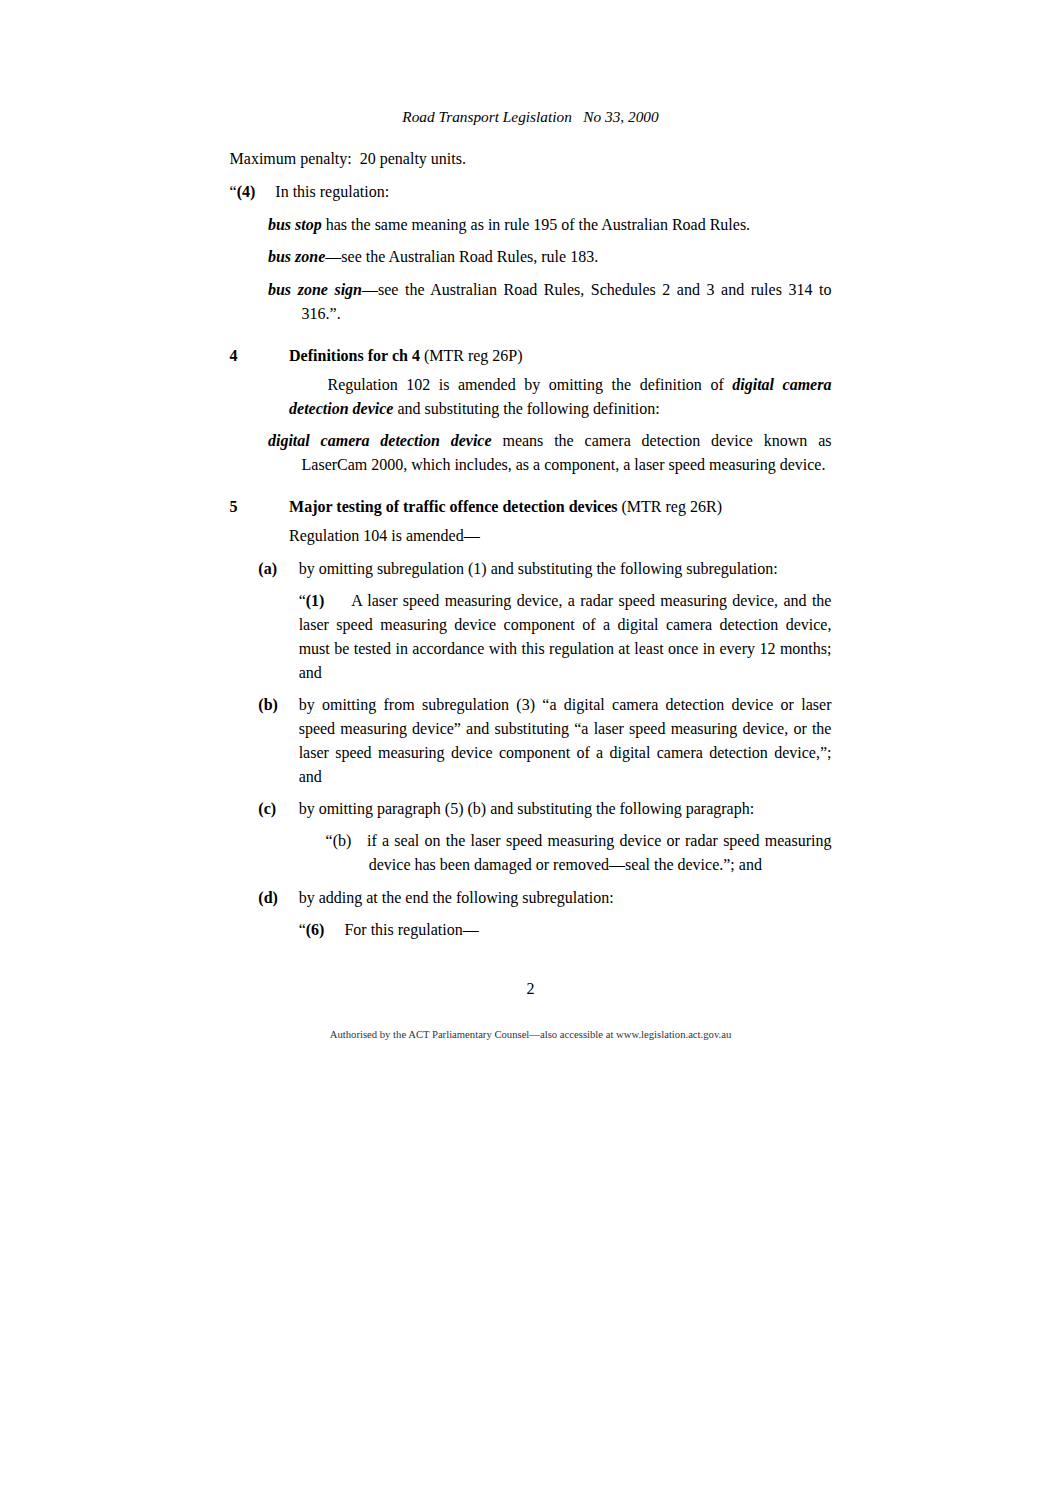Road Transport Legislation No 33, 2000
Maximum penalty: 20 penalty units.
“(4) In this regulation:
bus stop has the same meaning as in rule 195 of the Australian Road Rules.
bus zone—see the Australian Road Rules, rule 183.
bus zone sign—see the Australian Road Rules, Schedules 2 and 3 and rules 314 to 316.”.
4
Definitions for ch 4 (MTR reg 26P)
Regulation 102 is amended by omitting the definition of digital camera detection device and substituting the following definition:
digital camera detection device means the camera detection device known as LaserCam 2000, which includes, as a component, a laser speed measuring device.
5
Major testing of traffic offence detection devices (MTR reg 26R)
Regulation 104 is amended—
(a)
by omitting subregulation (1) and substituting the following subregulation:
“(1) A laser speed measuring device, a radar speed measuring device, and the laser speed measuring device component of a digital camera detection device, must be tested in accordance with this regulation at least once in every 12 months; and
(b)
by omitting from subregulation (3) “a digital camera detection device or laser speed measuring device” and substituting “a laser speed measuring device, or the laser speed measuring device component of a digital camera detection device,”; and
(c)
by omitting paragraph (5) (b) and substituting the following paragraph:
“(b) if a seal on the laser speed measuring device or radar speed measuring device has been damaged or removed—seal the device.”; and
(d)
by adding at the end the following subregulation:
“(6) For this regulation—
2
Authorised by the ACT Parliamentary Counsel—also accessible at www.legislation.act.gov.au